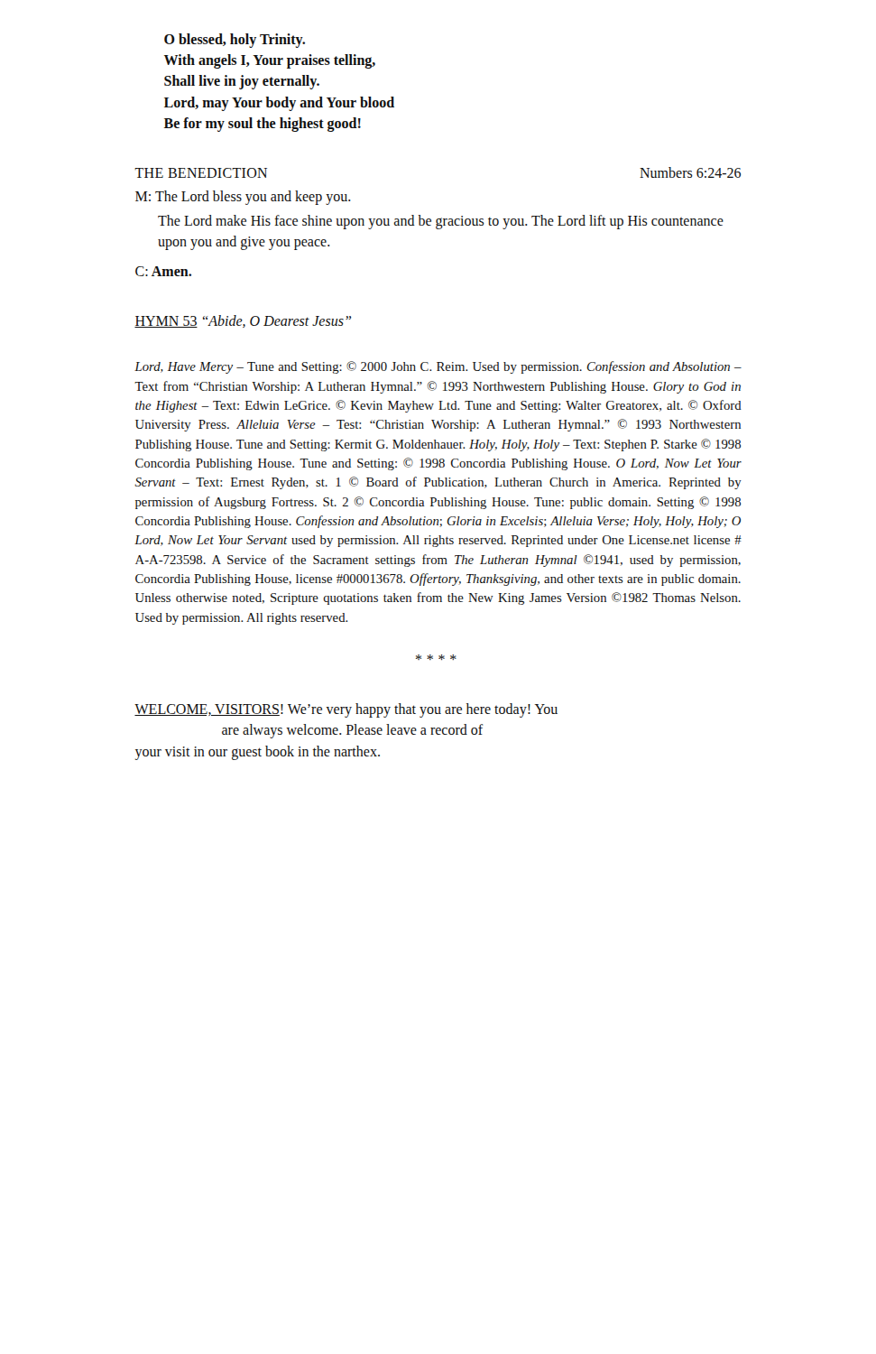O blessed, holy Trinity.
With angels I, Your praises telling,
Shall live in joy eternally.
Lord, may Your body and Your blood
Be for my soul the highest good!
The Benediction
Numbers 6:24-26
M: The Lord bless you and keep you.
The Lord make His face shine upon you and be gracious to you. The Lord lift up His countenance upon you and give you peace.
C: Amen.
HYMN 53 “Abide, O Dearest Jesus”
Lord, Have Mercy – Tune and Setting: © 2000 John C. Reim. Used by permission. Confession and Absolution – Text from “Christian Worship: A Lutheran Hymnal.” © 1993 Northwestern Publishing House. Glory to God in the Highest – Text: Edwin LeGrice. © Kevin Mayhew Ltd. Tune and Setting: Walter Greatorex, alt. © Oxford University Press. Alleluia Verse – Test: “Christian Worship: A Lutheran Hymnal.” © 1993 Northwestern Publishing House. Tune and Setting: Kermit G. Moldenhauer. Holy, Holy, Holy – Text: Stephen P. Starke © 1998 Concordia Publishing House. Tune and Setting: © 1998 Concordia Publishing House. O Lord, Now Let Your Servant – Text: Ernest Ryden, st. 1 © Board of Publication, Lutheran Church in America. Reprinted by permission of Augsburg Fortress. St. 2 © Concordia Publishing House. Tune: public domain. Setting © 1998 Concordia Publishing House. Confession and Absolution; Gloria in Excelsis; Alleluia Verse; Holy, Holy, Holy; O Lord, Now Let Your Servant used by permission. All rights reserved. Reprinted under One License.net license # A-A-723598. A Service of the Sacrament settings from The Lutheran Hymnal ©1941, used by permission, Concordia Publishing House, license #000013678. Offertory, Thanksgiving, and other texts are in public domain. Unless otherwise noted, Scripture quotations taken from the New King James Version ©1982 Thomas Nelson. Used by permission. All rights reserved.
****
WELCOME, VISITORS! We’re very happy that you are here today! You are always welcome. Please leave a record of your visit in our guest book in the narthex.